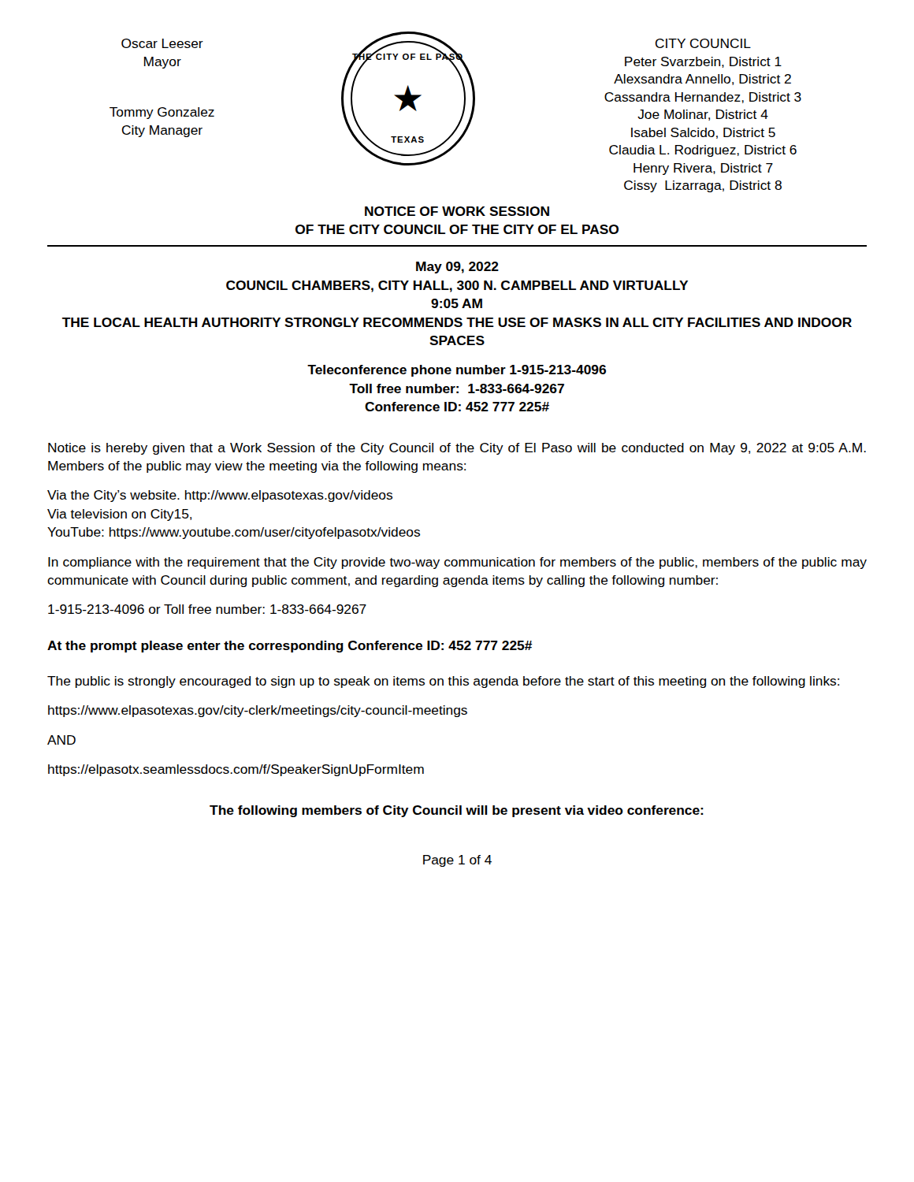Oscar Leeser
Mayor
Tommy Gonzalez
City Manager
THE CITY OF EL PASO
★
TEXAS
CITY COUNCIL
Peter Svarzbein, District 1
Alexsandra Annello, District 2
Cassandra Hernandez, District 3
Joe Molinar, District 4
Isabel Salcido, District 5
Claudia L. Rodriguez, District 6
Henry Rivera, District 7
Cissy Lizarraga, District 8
NOTICE OF WORK SESSION
OF THE CITY COUNCIL OF THE CITY OF EL PASO
May 09, 2022
COUNCIL CHAMBERS, CITY HALL, 300 N. CAMPBELL AND VIRTUALLY
9:05 AM
THE LOCAL HEALTH AUTHORITY STRONGLY RECOMMENDS THE USE OF MASKS IN ALL CITY FACILITIES AND INDOOR SPACES
Teleconference phone number 1-915-213-4096
Toll free number: 1-833-664-9267
Conference ID: 452 777 225#
Notice is hereby given that a Work Session of the City Council of the City of El Paso will be conducted on May 9, 2022 at 9:05 A.M. Members of the public may view the meeting via the following means:
Via the City’s website. http://www.elpasotexas.gov/videos
Via television on City15,
YouTube: https://www.youtube.com/user/cityofelpasotx/videos
In compliance with the requirement that the City provide two-way communication for members of the public, members of the public may communicate with Council during public comment, and regarding agenda items by calling the following number:
1-915-213-4096 or Toll free number: 1-833-664-9267
At the prompt please enter the corresponding Conference ID: 452 777 225#
The public is strongly encouraged to sign up to speak on items on this agenda before the start of this meeting on the following links:
https://www.elpasotexas.gov/city-clerk/meetings/city-council-meetings
AND
https://elpasotx.seamlessdocs.com/f/SpeakerSignUpFormItem
The following members of City Council will be present via video conference:
Page 1 of 4